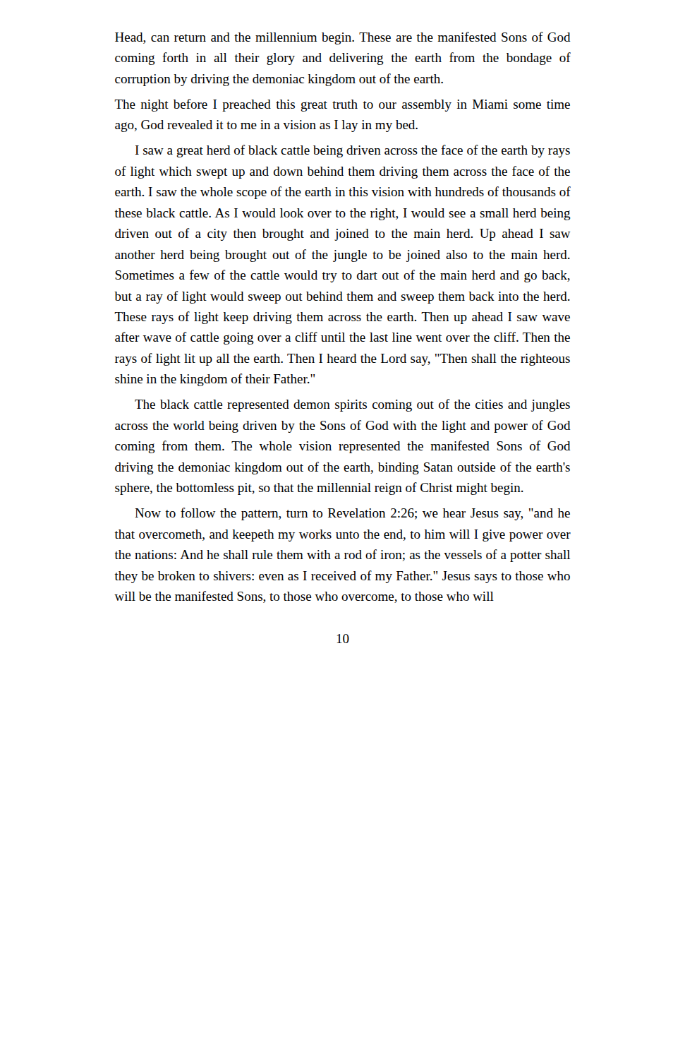Head, can return and the millennium begin. These are the manifested Sons of God coming forth in all their glory and delivering the earth from the bondage of corruption by driving the demoniac kingdom out of the earth.
The night before I preached this great truth to our assembly in Miami some time ago, God revealed it to me in a vision as I lay in my bed.
I saw a great herd of black cattle being driven across the face of the earth by rays of light which swept up and down behind them driving them across the face of the earth. I saw the whole scope of the earth in this vision with hundreds of thousands of these black cattle. As I would look over to the right, I would see a small herd being driven out of a city then brought and joined to the main herd. Up ahead I saw another herd being brought out of the jungle to be joined also to the main herd. Sometimes a few of the cattle would try to dart out of the main herd and go back, but a ray of light would sweep out behind them and sweep them back into the herd. These rays of light keep driving them across the earth. Then up ahead I saw wave after wave of cattle going over a cliff until the last line went over the cliff. Then the rays of light lit up all the earth. Then I heard the Lord say, "Then shall the righteous shine in the kingdom of their Father."
The black cattle represented demon spirits coming out of the cities and jungles across the world being driven by the Sons of God with the light and power of God coming from them. The whole vision represented the manifested Sons of God driving the demoniac kingdom out of the earth, binding Satan outside of the earth's sphere, the bottomless pit, so that the millennial reign of Christ might begin.
Now to follow the pattern, turn to Revelation 2:26; we hear Jesus say, "and he that overcometh, and keepeth my works unto the end, to him will I give power over the nations: And he shall rule them with a rod of iron; as the vessels of a potter shall they be broken to shivers: even as I received of my Father." Jesus says to those who will be the manifested Sons, to those who overcome, to those who will
10